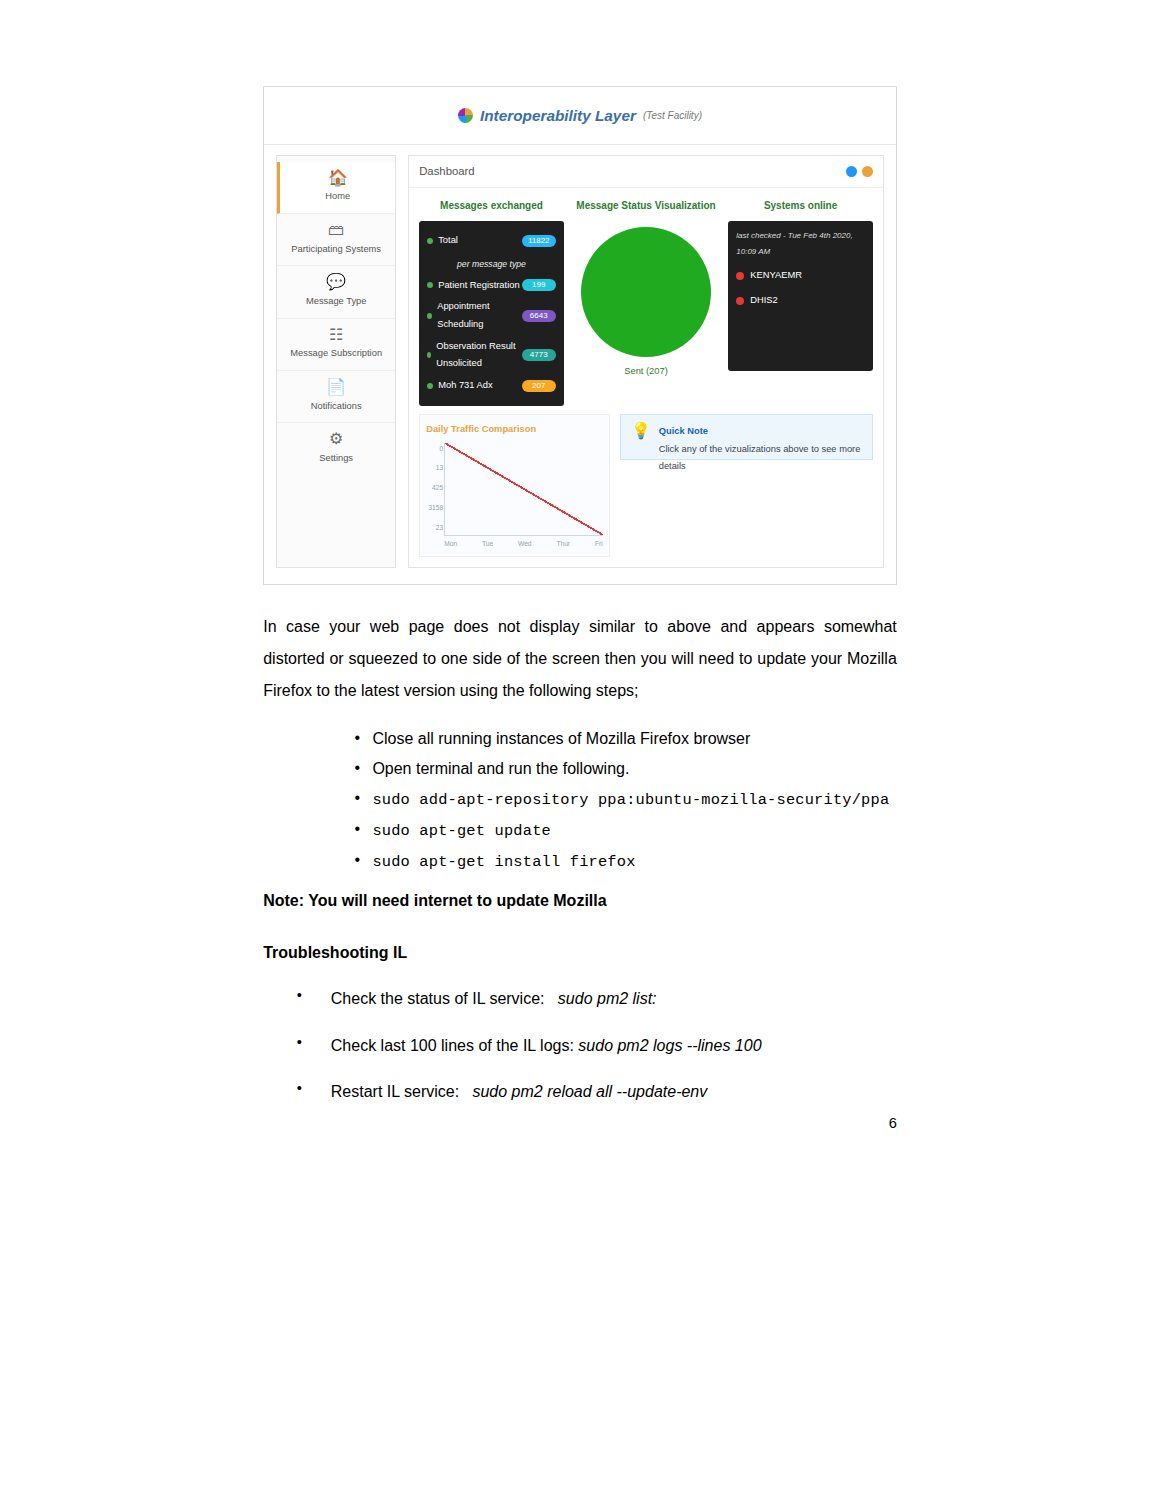Interoperability Layer (Test Facility)
🏠Home
🗃Participating Systems
💬Message Type
☷Message Subscription
📄Notifications
⚙Settings
Dashboard
Messages exchanged
Total 11822
per message type
Patient Registration 199
Appointment Scheduling 6643
Observation Result Unsolicited 4773
Moh 731 Adx 207
Message Status Visualization
Sent (207)
Systems online
last checked - Tue Feb 4th 2020, 10:09 AM
KENYAEMR
DHIS2
Daily Traffic Comparison
013425315823
Mon Tue Wed Thur Fri
💡 Quick Note
Click any of the vizualizations above to see more details
In case your web page does not display similar to above and appears somewhat distorted or squeezed to one side of the screen then you will need to update your Mozilla Firefox to the latest version using the following steps;
Close all running instances of Mozilla Firefox browser
Open terminal and run the following.
sudo add-apt-repository ppa:ubuntu-mozilla-security/ppa
sudo apt-get update
sudo apt-get install firefox
Note: You will need internet to update Mozilla
Troubleshooting IL
Check the status of IL service: sudo pm2 list:
Check last 100 lines of the IL logs: sudo pm2 logs --lines 100
Restart IL service: sudo pm2 reload all --update-env
6